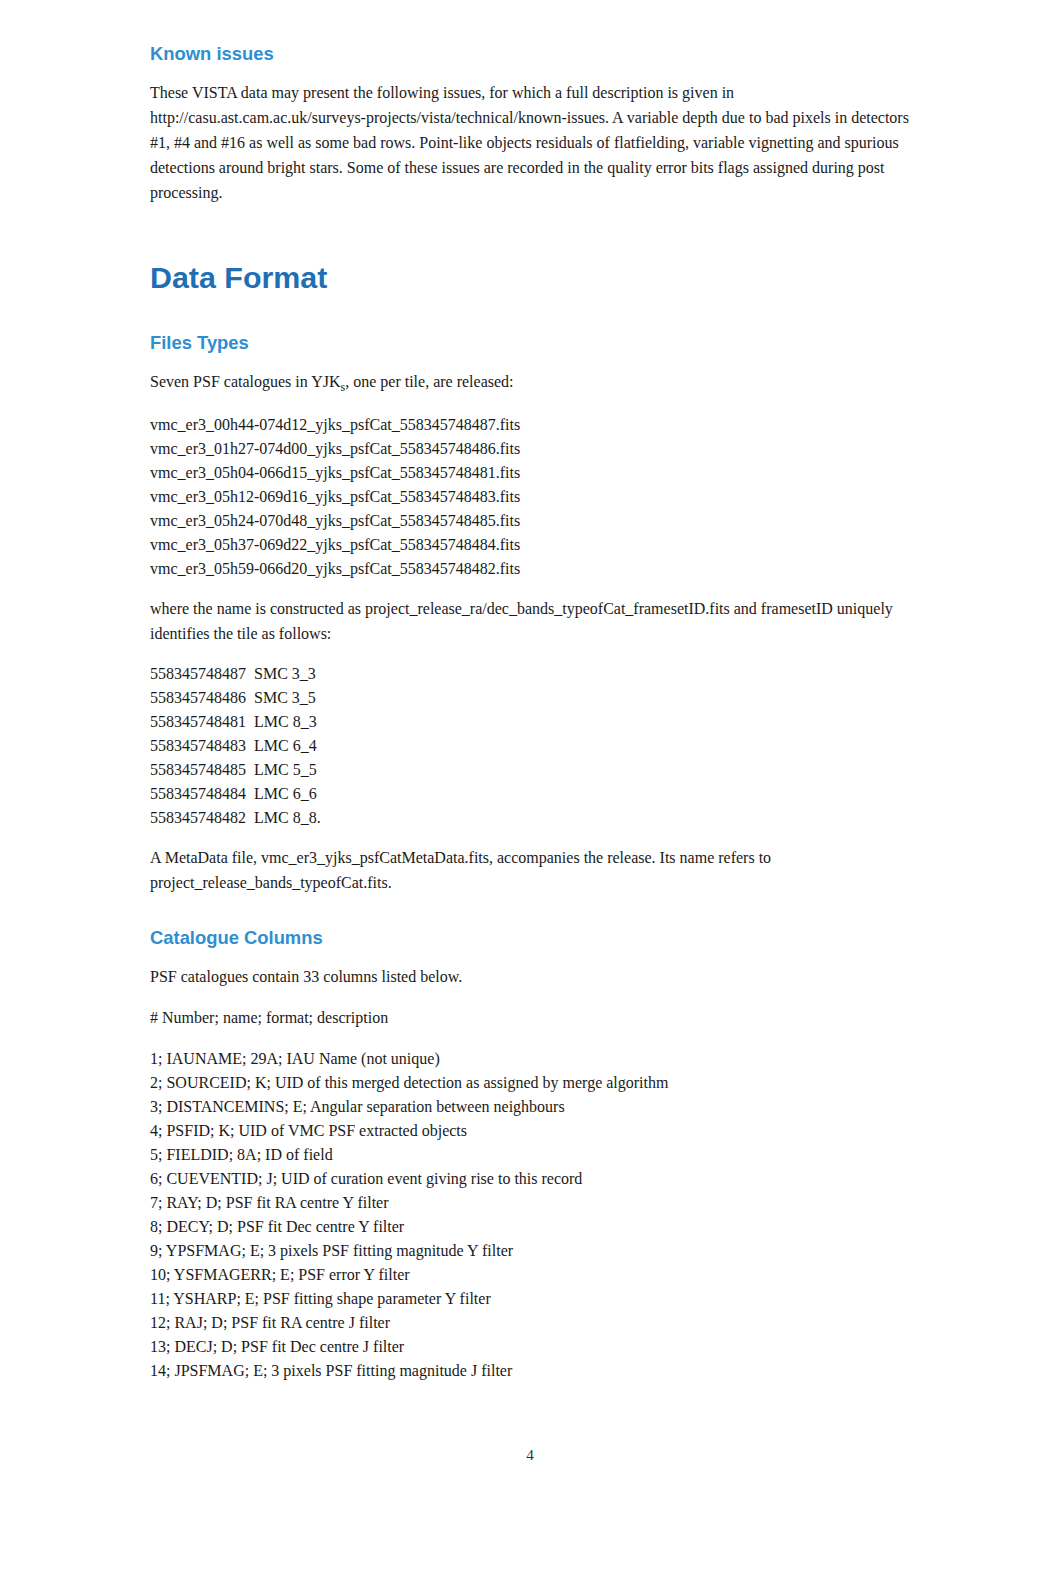Known issues
These VISTA data may present the following issues, for which a full description is given in http://casu.ast.cam.ac.uk/surveys-projects/vista/technical/known-issues. A variable depth due to bad pixels in detectors #1, #4 and #16 as well as some bad rows. Point-like objects residuals of flatfielding, variable vignetting and spurious detections around bright stars. Some of these issues are recorded in the quality error bits flags assigned during post processing.
Data Format
Files Types
Seven PSF catalogues in YJKs, one per tile, are released:
vmc_er3_00h44-074d12_yjks_psfCat_558345748487.fits
vmc_er3_01h27-074d00_yjks_psfCat_558345748486.fits
vmc_er3_05h04-066d15_yjks_psfCat_558345748481.fits
vmc_er3_05h12-069d16_yjks_psfCat_558345748483.fits
vmc_er3_05h24-070d48_yjks_psfCat_558345748485.fits
vmc_er3_05h37-069d22_yjks_psfCat_558345748484.fits
vmc_er3_05h59-066d20_yjks_psfCat_558345748482.fits
where the name is constructed as project_release_ra/dec_bands_typeofCat_framesetID.fits and framesetID uniquely identifies the tile as follows:
558345748487 SMC 3_3
558345748486 SMC 3_5
558345748481 LMC 8_3
558345748483 LMC 6_4
558345748485 LMC 5_5
558345748484 LMC 6_6
558345748482 LMC 8_8.
A MetaData file, vmc_er3_yjks_psfCatMetaData.fits, accompanies the release. Its name refers to project_release_bands_typeofCat.fits.
Catalogue Columns
PSF catalogues contain 33 columns listed below.
# Number; name; format; description
1; IAUNAME; 29A; IAU Name (not unique)
2; SOURCEID; K; UID of this merged detection as assigned by merge algorithm
3; DISTANCEMINS; E; Angular separation between neighbours
4; PSFID; K; UID of VMC PSF extracted objects
5; FIELDID; 8A; ID of field
6; CUEVENTID; J; UID of curation event giving rise to this record
7; RAY; D; PSF fit RA centre Y filter
8; DECY; D; PSF fit Dec centre Y filter
9; YPSFMAG; E; 3 pixels PSF fitting magnitude Y filter
10; YSFMAGERR; E; PSF error Y filter
11; YSHARP; E; PSF fitting shape parameter Y filter
12; RAJ; D; PSF fit RA centre J filter
13; DECJ; D; PSF fit Dec centre J filter
14; JPSFMAG; E; 3 pixels PSF fitting magnitude J filter
4